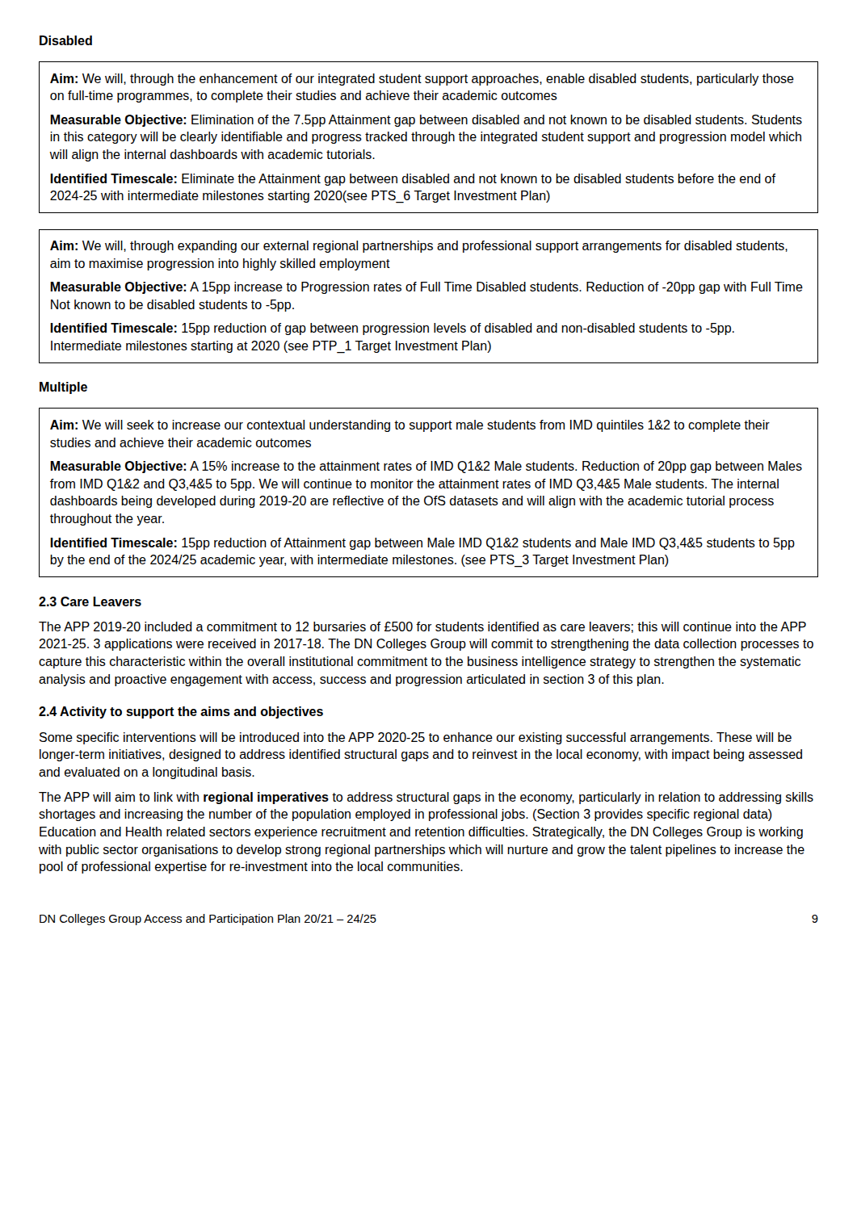Disabled
Aim: We will, through the enhancement of our integrated student support approaches, enable disabled students, particularly those on full-time programmes, to complete their studies and achieve their academic outcomes
Measurable Objective: Elimination of the 7.5pp Attainment gap between disabled and not known to be disabled students. Students in this category will be clearly identifiable and progress tracked through the integrated student support and progression model which will align the internal dashboards with academic tutorials.
Identified Timescale: Eliminate the Attainment gap between disabled and not known to be disabled students before the end of 2024-25 with intermediate milestones starting 2020(see PTS_6 Target Investment Plan)
Aim: We will, through expanding our external regional partnerships and professional support arrangements for disabled students, aim to maximise progression into highly skilled employment
Measurable Objective: A 15pp increase to Progression rates of Full Time Disabled students. Reduction of -20pp gap with Full Time Not known to be disabled students to -5pp.
Identified Timescale: 15pp reduction of gap between progression levels of disabled and non-disabled students to -5pp. Intermediate milestones starting at 2020 (see PTP_1 Target Investment Plan)
Multiple
Aim: We will seek to increase our contextual understanding to support male students from IMD quintiles 1&2 to complete their studies and achieve their academic outcomes
Measurable Objective: A 15% increase to the attainment rates of IMD Q1&2 Male students. Reduction of 20pp gap between Males from IMD Q1&2 and Q3,4&5 to 5pp. We will continue to monitor the attainment rates of IMD Q3,4&5 Male students. The internal dashboards being developed during 2019-20 are reflective of the OfS datasets and will align with the academic tutorial process throughout the year.
Identified Timescale: 15pp reduction of Attainment gap between Male IMD Q1&2 students and Male IMD Q3,4&5 students to 5pp by the end of the 2024/25 academic year, with intermediate milestones. (see PTS_3 Target Investment Plan)
2.3 Care Leavers
The APP 2019-20 included a commitment to 12 bursaries of £500 for students identified as care leavers; this will continue into the APP 2021-25. 3 applications were received in 2017-18. The DN Colleges Group will commit to strengthening the data collection processes to capture this characteristic within the overall institutional commitment to the business intelligence strategy to strengthen the systematic analysis and proactive engagement with access, success and progression articulated in section 3 of this plan.
2.4 Activity to support the aims and objectives
Some specific interventions will be introduced into the APP 2020-25 to enhance our existing successful arrangements. These will be longer-term initiatives, designed to address identified structural gaps and to reinvest in the local economy, with impact being assessed and evaluated on a longitudinal basis.
The APP will aim to link with regional imperatives to address structural gaps in the economy, particularly in relation to addressing skills shortages and increasing the number of the population employed in professional jobs. (Section 3 provides specific regional data) Education and Health related sectors experience recruitment and retention difficulties. Strategically, the DN Colleges Group is working with public sector organisations to develop strong regional partnerships which will nurture and grow the talent pipelines to increase the pool of professional expertise for re-investment into the local communities.
DN Colleges Group Access and Participation Plan 20/21 – 24/25 9